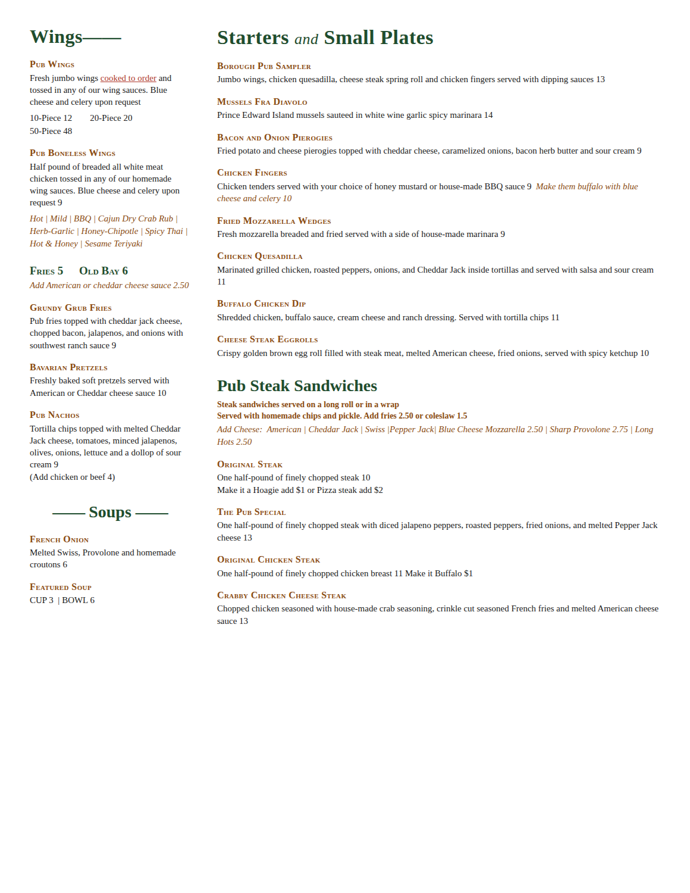Wings——
Pub Wings
Fresh jumbo wings cooked to order and tossed in any of our wing sauces. Blue cheese and celery upon request
10-Piece 12 20-Piece 20
50-Piece 48
Pub Boneless Wings
Half pound of breaded all white meat chicken tossed in any of our homemade wing sauces. Blue cheese and celery upon request 9
Hot | Mild | BBQ | Cajun Dry Crab Rub | Herb-Garlic | Honey-Chipotle | Spicy Thai | Hot & Honey | Sesame Teriyaki
Fries 5 Old Bay 6
Add American or cheddar cheese sauce 2.50
Grundy Grub Fries
Pub fries topped with cheddar jack cheese, chopped bacon, jalapenos, and onions with southwest ranch sauce 9
Bavarian Pretzels
Freshly baked soft pretzels served with American or Cheddar cheese sauce 10
Pub Nachos
Tortilla chips topped with melted Cheddar Jack cheese, tomatoes, minced jalapenos, olives, onions, lettuce and a dollop of sour cream 9
(Add chicken or beef 4)
—— Soups ——
French Onion
Melted Swiss, Provolone and homemade croutons 6
Featured Soup
CUP 3 | BOWL 6
Starters and Small Plates
Borough Pub Sampler
Jumbo wings, chicken quesadilla, cheese steak spring roll and chicken fingers served with dipping sauces 13
Mussels Fra Diavolo
Prince Edward Island mussels sauteed in white wine garlic spicy marinara 14
Bacon and Onion Pierogies
Fried potato and cheese pierogies topped with cheddar cheese, caramelized onions, bacon herb butter and sour cream 9
Chicken Fingers
Chicken tenders served with your choice of honey mustard or house-made BBQ sauce 9 Make them buffalo with blue cheese and celery 10
Fried Mozzarella Wedges
Fresh mozzarella breaded and fried served with a side of house-made marinara 9
Chicken Quesadilla
Marinated grilled chicken, roasted peppers, onions, and Cheddar Jack inside tortillas and served with salsa and sour cream 11
Buffalo Chicken Dip
Shredded chicken, buffalo sauce, cream cheese and ranch dressing. Served with tortilla chips 11
Cheese Steak Eggrolls
Crispy golden brown egg roll filled with steak meat, melted American cheese, fried onions, served with spicy ketchup 10
Pub Steak Sandwiches
Steak sandwiches served on a long roll or in a wrap
Served with homemade chips and pickle. Add fries 2.50 or coleslaw 1.5
Add Cheese: American | Cheddar Jack | Swiss |Pepper Jack| Blue Cheese Mozzarella 2.50 | Sharp Provolone 2.75 | Long Hots 2.50
Original Steak
One half-pound of finely chopped steak 10
Make it a Hoagie add $1 or Pizza steak add $2
The Pub Special
One half-pound of finely chopped steak with diced jalapeno peppers, roasted peppers, fried onions, and melted Pepper Jack cheese 13
Original Chicken Steak
One half-pound of finely chopped chicken breast 11 Make it Buffalo $1
Crabby Chicken Cheese Steak
Chopped chicken seasoned with house-made crab seasoning, crinkle cut seasoned French fries and melted American cheese sauce 13